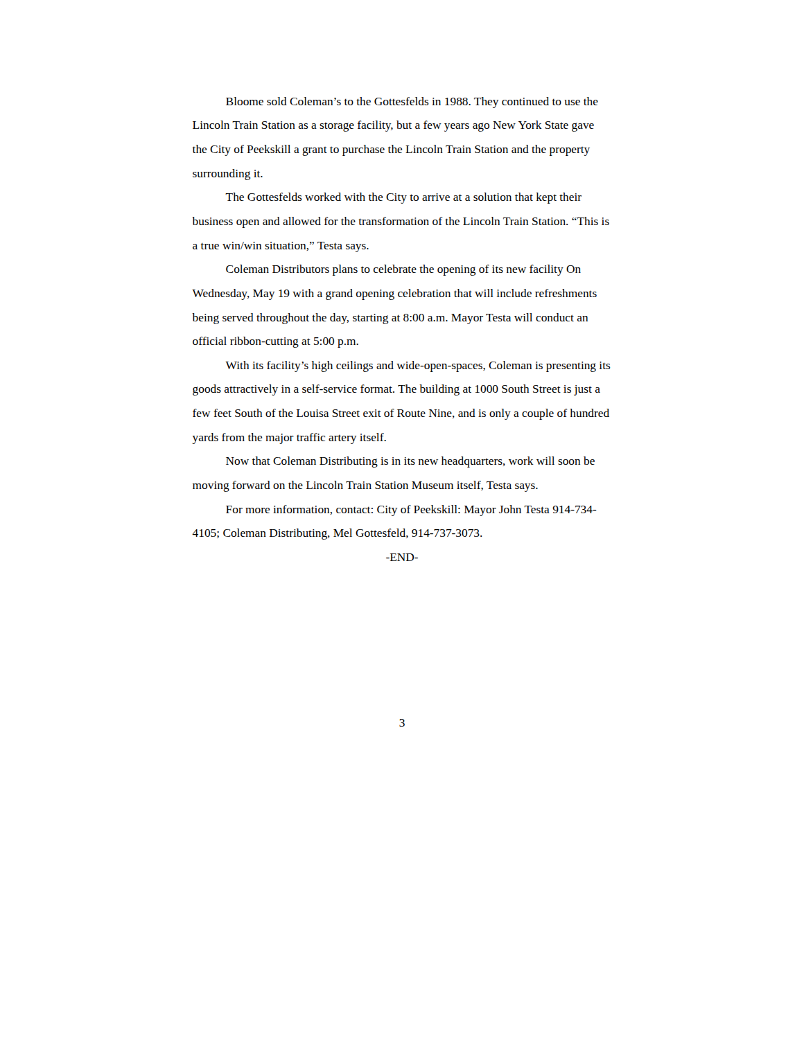Bloome sold Coleman’s to the Gottesfelds in 1988. They continued to use the Lincoln Train Station as a storage facility, but a few years ago New York State gave the City of Peekskill a grant to purchase the Lincoln Train Station and the property surrounding it.
The Gottesfelds worked with the City to arrive at a solution that kept their business open and allowed for the transformation of the Lincoln Train Station. “This is a true win/win situation,” Testa says.
Coleman Distributors plans to celebrate the opening of its new facility On Wednesday, May 19 with a grand opening celebration that will include refreshments being served throughout the day, starting at 8:00 a.m. Mayor Testa will conduct an official ribbon-cutting at 5:00 p.m.
With its facility’s high ceilings and wide-open-spaces, Coleman is presenting its goods attractively in a self-service format. The building at 1000 South Street is just a few feet South of the Louisa Street exit of Route Nine, and is only a couple of hundred yards from the major traffic artery itself.
Now that Coleman Distributing is in its new headquarters, work will soon be moving forward on the Lincoln Train Station Museum itself, Testa says.
For more information, contact: City of Peekskill: Mayor John Testa 914-734-4105; Coleman Distributing, Mel Gottesfeld, 914-737-3073.
-END-
3